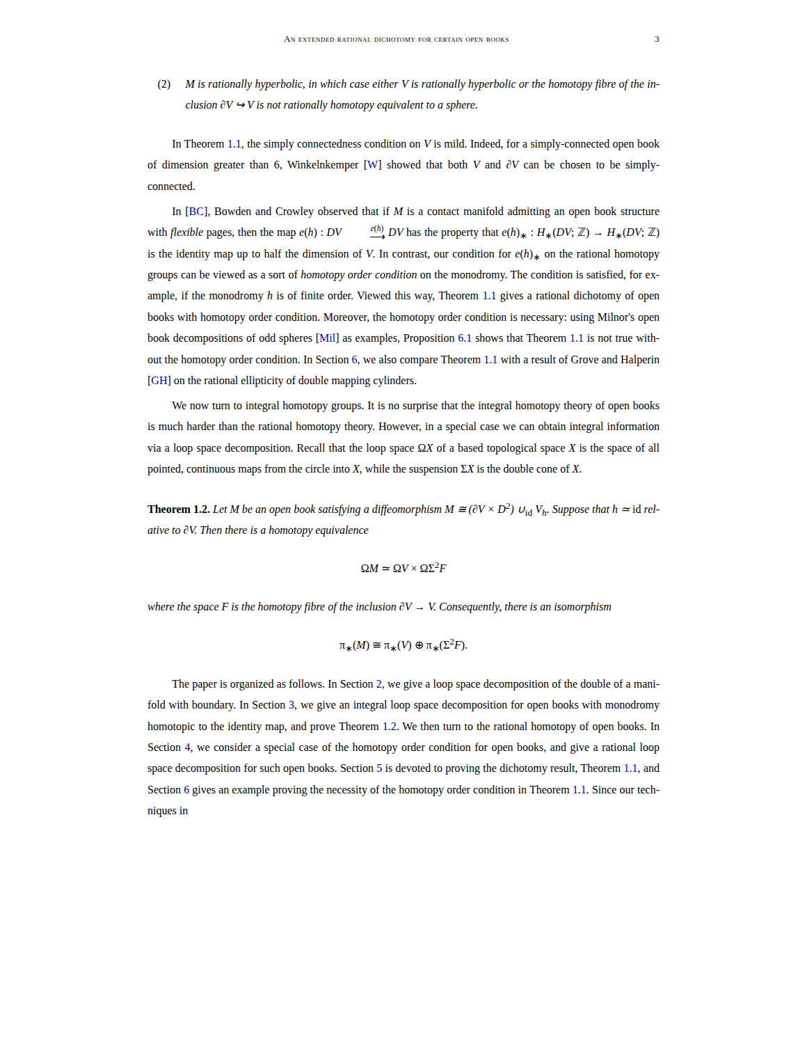An extended rational dichotomy for certain open books 3
(2) M is rationally hyperbolic, in which case either V is rationally hyperbolic or the homotopy fibre of the inclusion ∂V ↪ V is not rationally homotopy equivalent to a sphere.
In Theorem 1.1, the simply connectedness condition on V is mild. Indeed, for a simply-connected open book of dimension greater than 6, Winkelnkemper [W] showed that both V and ∂V can be chosen to be simply-connected.
In [BC], Bowden and Crowley observed that if M is a contact manifold admitting an open book structure with flexible pages, then the map e(h) : DV e(h)⟶ DV has the property that e(h)∗ : H∗(DV; ℤ) → H∗(DV; ℤ) is the identity map up to half the dimension of V. In contrast, our condition for e(h)∗ on the rational homotopy groups can be viewed as a sort of homotopy order condition on the monodromy. The condition is satisfied, for example, if the monodromy h is of finite order. Viewed this way, Theorem 1.1 gives a rational dichotomy of open books with homotopy order condition. Moreover, the homotopy order condition is necessary: using Milnor's open book decompositions of odd spheres [Mil] as examples, Proposition 6.1 shows that Theorem 1.1 is not true without the homotopy order condition. In Section 6, we also compare Theorem 1.1 with a result of Grove and Halperin [GH] on the rational ellipticity of double mapping cylinders.
We now turn to integral homotopy groups. It is no surprise that the integral homotopy theory of open books is much harder than the rational homotopy theory. However, in a special case we can obtain integral information via a loop space decomposition. Recall that the loop space ΩX of a based topological space X is the space of all pointed, continuous maps from the circle into X, while the suspension ΣX is the double cone of X.
Theorem 1.2. Let M be an open book satisfying a diffeomorphism M ≅ (∂V × D2) ∪id Vh. Suppose that h ≃ id relative to ∂V. Then there is a homotopy equivalence
ΩM ≃ ΩV × ΩΣ2F
where the space F is the homotopy fibre of the inclusion ∂V → V. Consequently, there is an isomorphism
π∗(M) ≅ π∗(V) ⊕ π∗(Σ2F).
The paper is organized as follows. In Section 2, we give a loop space decomposition of the double of a manifold with boundary. In Section 3, we give an integral loop space decomposition for open books with monodromy homotopic to the identity map, and prove Theorem 1.2. We then turn to the rational homotopy of open books. In Section 4, we consider a special case of the homotopy order condition for open books, and give a rational loop space decomposition for such open books. Section 5 is devoted to proving the dichotomy result, Theorem 1.1, and Section 6 gives an example proving the necessity of the homotopy order condition in Theorem 1.1. Since our techniques in